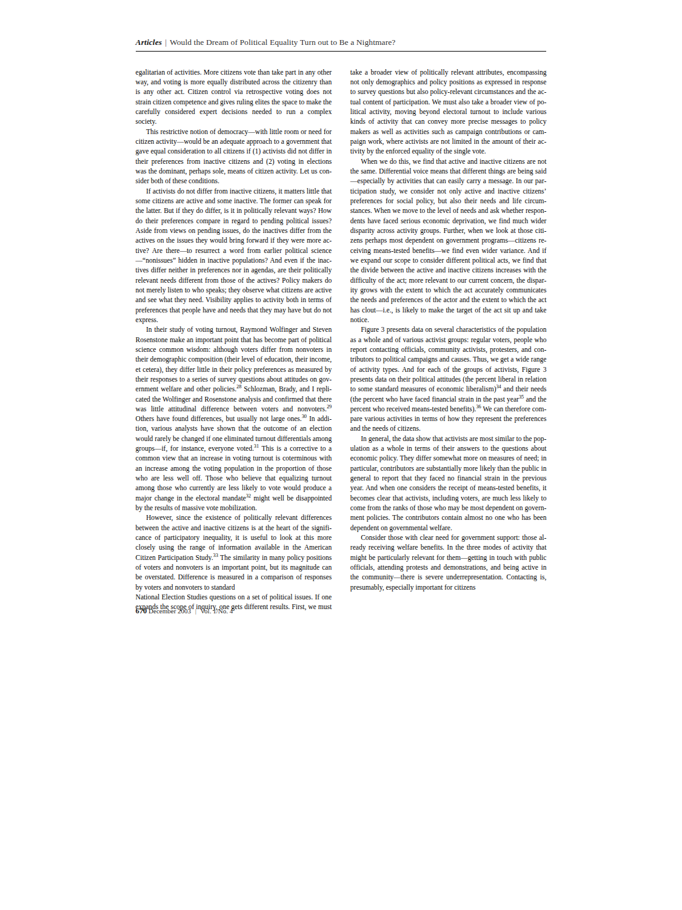Articles|Would the Dream of Political Equality Turn out to Be a Nightmare?
egalitarian of activities. More citizens vote than take part in any other way, and voting is more equally distributed across the citizenry than is any other act. Citizen control via retrospective voting does not strain citizen competence and gives ruling elites the space to make the carefully considered expert decisions needed to run a complex society.
This restrictive notion of democracy—with little room or need for citizen activity—would be an adequate approach to a government that gave equal consideration to all citizens if (1) activists did not differ in their preferences from inactive citizens and (2) voting in elections was the dominant, perhaps sole, means of citizen activity. Let us consider both of these conditions.
If activists do not differ from inactive citizens, it matters little that some citizens are active and some inactive. The former can speak for the latter. But if they do differ, is it in politically relevant ways? How do their preferences compare in regard to pending political issues? Aside from views on pending issues, do the inactives differ from the actives on the issues they would bring forward if they were more active? Are there—to resurrect a word from earlier political science—“nonissues” hidden in inactive populations? And even if the inactives differ neither in preferences nor in agendas, are their politically relevant needs different from those of the actives? Policy makers do not merely listen to who speaks; they observe what citizens are active and see what they need. Visibility applies to activity both in terms of preferences that people have and needs that they may have but do not express.
In their study of voting turnout, Raymond Wolfinger and Steven Rosenstone make an important point that has become part of political science common wisdom: although voters differ from nonvoters in their demographic composition (their level of education, their income, et cetera), they differ little in their policy preferences as measured by their responses to a series of survey questions about attitudes on government welfare and other policies.28 Schlozman, Brady, and I replicated the Wolfinger and Rosenstone analysis and confirmed that there was little attitudinal difference between voters and nonvoters.29 Others have found differences, but usually not large ones.30 In addition, various analysts have shown that the outcome of an election would rarely be changed if one eliminated turnout differentials among groups—if, for instance, everyone voted.31 This is a corrective to a common view that an increase in voting turnout is coterminous with an increase among the voting population in the proportion of those who are less well off. Those who believe that equalizing turnout among those who currently are less likely to vote would produce a major change in the electoral mandate32 might well be disappointed by the results of massive vote mobilization.
However, since the existence of politically relevant differences between the active and inactive citizens is at the heart of the significance of participatory inequality, it is useful to look at this more closely using the range of information available in the American Citizen Participation Study.33 The similarity in many policy positions of voters and nonvoters is an important point, but its magnitude can be overstated. Difference is measured in a comparison of responses by voters and nonvoters to standard
National Election Studies questions on a set of political issues. If one expands the scope of inquiry, one gets different results. First, we must take a broader view of politically relevant attributes, encompassing not only demographics and policy positions as expressed in response to survey questions but also policy-relevant circumstances and the actual content of participation. We must also take a broader view of political activity, moving beyond electoral turnout to include various kinds of activity that can convey more precise messages to policy makers as well as activities such as campaign contributions or campaign work, where activists are not limited in the amount of their activity by the enforced equality of the single vote.
When we do this, we find that active and inactive citizens are not the same. Differential voice means that different things are being said—especially by activities that can easily carry a message. In our participation study, we consider not only active and inactive citizens’ preferences for social policy, but also their needs and life circumstances. When we move to the level of needs and ask whether respondents have faced serious economic deprivation, we find much wider disparity across activity groups. Further, when we look at those citizens perhaps most dependent on government programs—citizens receiving means-tested benefits—we find even wider variance. And if we expand our scope to consider different political acts, we find that the divide between the active and inactive citizens increases with the difficulty of the act; more relevant to our current concern, the disparity grows with the extent to which the act accurately communicates the needs and preferences of the actor and the extent to which the act has clout—i.e., is likely to make the target of the act sit up and take notice.
Figure 3 presents data on several characteristics of the population as a whole and of various activist groups: regular voters, people who report contacting officials, community activists, protesters, and contributors to political campaigns and causes. Thus, we get a wide range of activity types. And for each of the groups of activists, Figure 3 presents data on their political attitudes (the percent liberal in relation to some standard measures of economic liberalism)34 and their needs (the percent who have faced financial strain in the past year35 and the percent who received means-tested benefits).36 We can therefore compare various activities in terms of how they represent the preferences and the needs of citizens.
In general, the data show that activists are most similar to the population as a whole in terms of their answers to the questions about economic policy. They differ somewhat more on measures of need; in particular, contributors are substantially more likely than the public in general to report that they faced no financial strain in the previous year. And when one considers the receipt of means-tested benefits, it becomes clear that activists, including voters, are much less likely to come from the ranks of those who may be most dependent on government policies. The contributors contain almost no one who has been dependent on governmental welfare.
Consider those with clear need for government support: those already receiving welfare benefits. In the three modes of activity that might be particularly relevant for them—getting in touch with public officials, attending protests and demonstrations, and being active in the community—there is severe underrepresentation. Contacting is, presumably, especially important for citizens
670 December 2003 | Vol. 1/No. 4